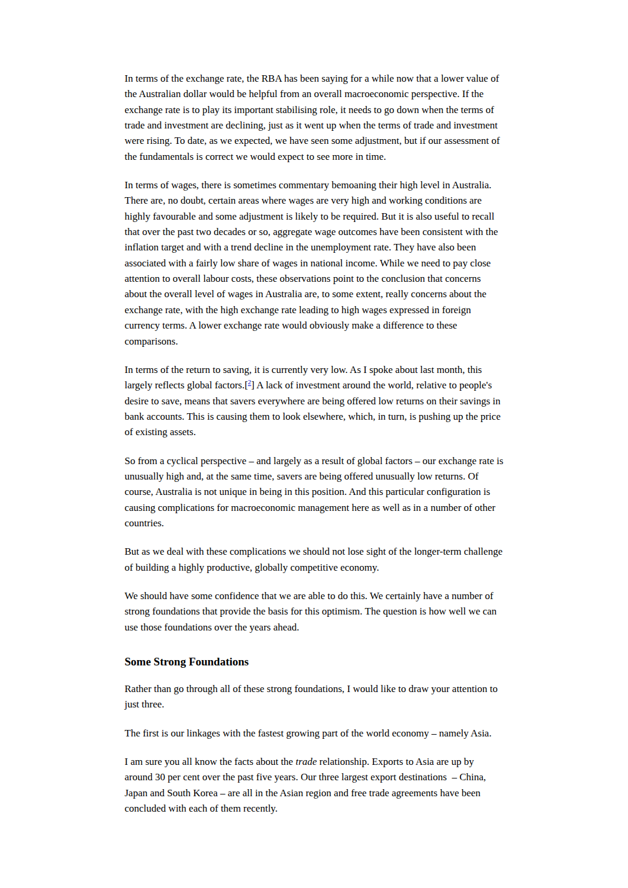In terms of the exchange rate, the RBA has been saying for a while now that a lower value of the Australian dollar would be helpful from an overall macroeconomic perspective. If the exchange rate is to play its important stabilising role, it needs to go down when the terms of trade and investment are declining, just as it went up when the terms of trade and investment were rising. To date, as we expected, we have seen some adjustment, but if our assessment of the fundamentals is correct we would expect to see more in time.
In terms of wages, there is sometimes commentary bemoaning their high level in Australia. There are, no doubt, certain areas where wages are very high and working conditions are highly favourable and some adjustment is likely to be required. But it is also useful to recall that over the past two decades or so, aggregate wage outcomes have been consistent with the inflation target and with a trend decline in the unemployment rate. They have also been associated with a fairly low share of wages in national income. While we need to pay close attention to overall labour costs, these observations point to the conclusion that concerns about the overall level of wages in Australia are, to some extent, really concerns about the exchange rate, with the high exchange rate leading to high wages expressed in foreign currency terms. A lower exchange rate would obviously make a difference to these comparisons.
In terms of the return to saving, it is currently very low. As I spoke about last month, this largely reflects global factors.[2] A lack of investment around the world, relative to people's desire to save, means that savers everywhere are being offered low returns on their savings in bank accounts. This is causing them to look elsewhere, which, in turn, is pushing up the price of existing assets.
So from a cyclical perspective – and largely as a result of global factors – our exchange rate is unusually high and, at the same time, savers are being offered unusually low returns. Of course, Australia is not unique in being in this position. And this particular configuration is causing complications for macroeconomic management here as well as in a number of other countries.
But as we deal with these complications we should not lose sight of the longer-term challenge of building a highly productive, globally competitive economy.
We should have some confidence that we are able to do this. We certainly have a number of strong foundations that provide the basis for this optimism. The question is how well we can use those foundations over the years ahead.
Some Strong Foundations
Rather than go through all of these strong foundations, I would like to draw your attention to just three.
The first is our linkages with the fastest growing part of the world economy – namely Asia.
I am sure you all know the facts about the trade relationship. Exports to Asia are up by around 30 per cent over the past five years. Our three largest export destinations – China, Japan and South Korea – are all in the Asian region and free trade agreements have been concluded with each of them recently.